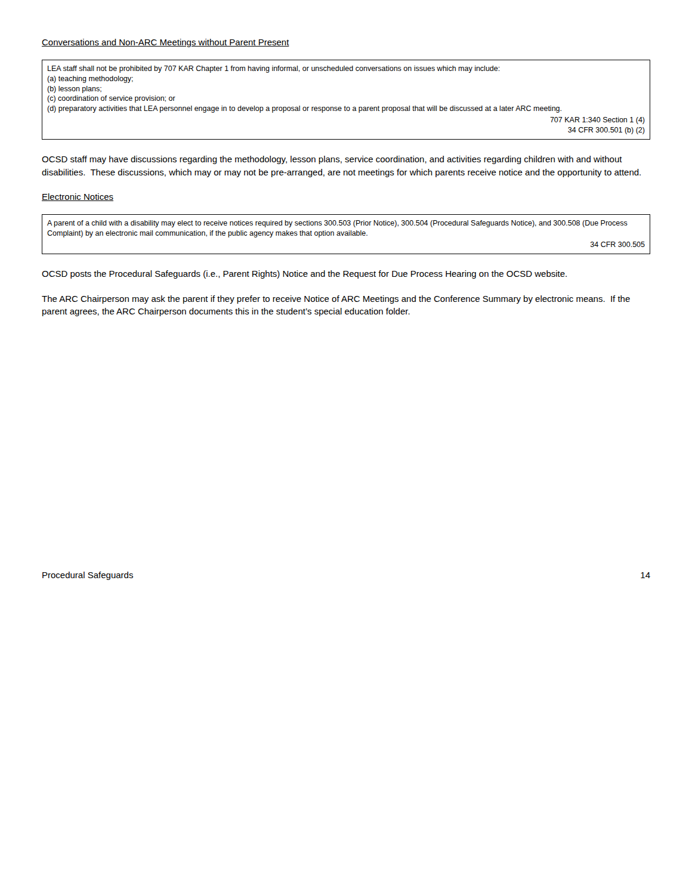Conversations and Non-ARC Meetings without Parent Present
LEA staff shall not be prohibited by 707 KAR Chapter 1 from having informal, or unscheduled conversations on issues which may include:
(a) teaching methodology;
(b) lesson plans;
(c) coordination of service provision; or
(d) preparatory activities that LEA personnel engage in to develop a proposal or response to a parent proposal that will be discussed at a later ARC meeting.
707 KAR 1:340 Section 1 (4) 34 CFR 300.501 (b) (2)
OCSD staff may have discussions regarding the methodology, lesson plans, service coordination, and activities regarding children with and without disabilities. These discussions, which may or may not be pre-arranged, are not meetings for which parents receive notice and the opportunity to attend.
Electronic Notices
A parent of a child with a disability may elect to receive notices required by sections 300.503 (Prior Notice), 300.504 (Procedural Safeguards Notice), and 300.508 (Due Process Complaint) by an electronic mail communication, if the public agency makes that option available.
34 CFR 300.505
OCSD posts the Procedural Safeguards (i.e., Parent Rights) Notice and the Request for Due Process Hearing on the OCSD website.
The ARC Chairperson may ask the parent if they prefer to receive Notice of ARC Meetings and the Conference Summary by electronic means. If the parent agrees, the ARC Chairperson documents this in the student’s special education folder.
Procedural Safeguards 14